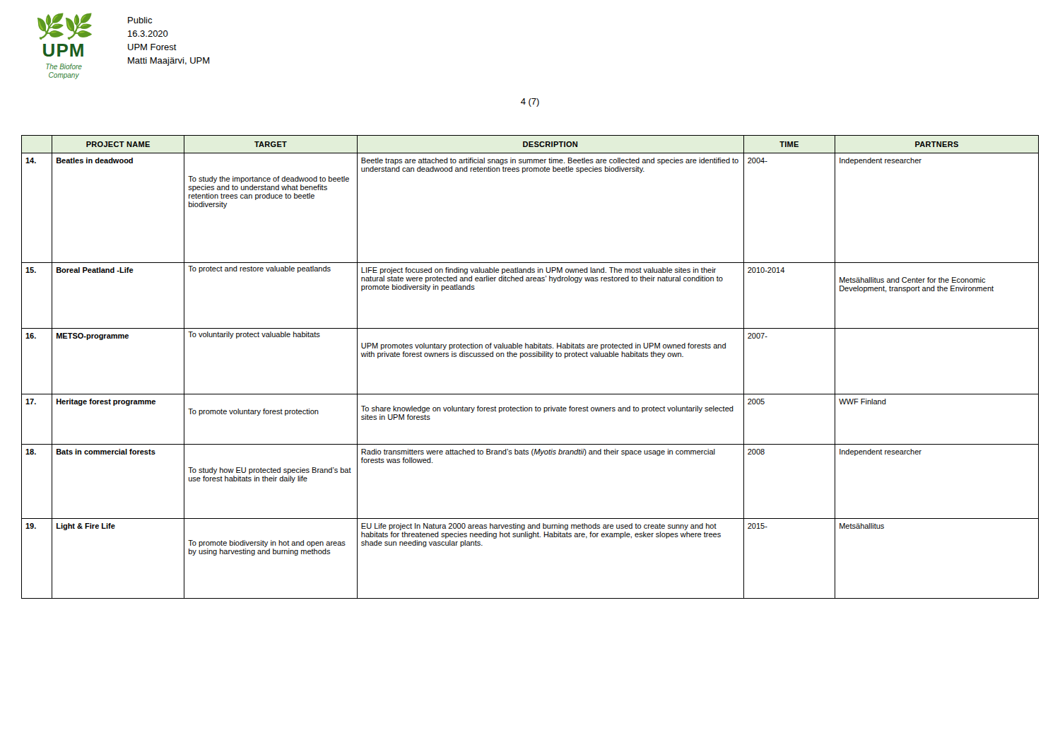🌿🌿
UPM
The Biofore
Company
Public
16.3.2020
UPM Forest
Matti Maajärvi, UPM
4 (7)
| | PROJECT NAME | TARGET | DESCRIPTION | TIME | PARTNERS |
| --- | --- | --- | --- | --- | --- |
| 14. | Beatles in deadwood | To study the importance of deadwood to beetle species and to understand what benefits retention trees can produce to beetle biodiversity | Beetle traps are attached to artificial snags in summer time. Beetles are collected and species are identified to understand can deadwood and retention trees promote beetle species biodiversity. | 2004- | Independent researcher |
| 15. | Boreal Peatland -Life | To protect and restore valuable peatlands | LIFE project focused on finding valuable peatlands in UPM owned land. The most valuable sites in their natural state were protected and earlier ditched areas’ hydrology was restored to their natural condition to promote biodiversity in peatlands | 2010-2014 | Metsähallitus and Center for the Economic Development, transport and the Environment |
| 16. | METSO-programme | To voluntarily protect valuable habitats | UPM promotes voluntary protection of valuable habitats. Habitats are protected in UPM owned forests and with private forest owners is discussed on the possibility to protect valuable habitats they own. | 2007- | |
| 17. | Heritage forest programme | To promote voluntary forest protection | To share knowledge on voluntary forest protection to private forest owners and to protect voluntarily selected sites in UPM forests | 2005 | WWF Finland |
| 18. | Bats in commercial forests | To study how EU protected species Brand’s bat use forest habitats in their daily life | Radio transmitters were attached to Brand’s bats ( Myotis brandtii ) and their space usage in commercial forests was followed. | 2008 | Independent researcher |
| 19. | Light & Fire Life | To promote biodiversity in hot and open areas by using harvesting and burning methods | EU Life project In Natura 2000 areas harvesting and burning methods are used to create sunny and hot habitats for threatened species needing hot sunlight. Habitats are, for example, esker slopes where trees shade sun needing vascular plants. | 2015- | Metsähallitus |